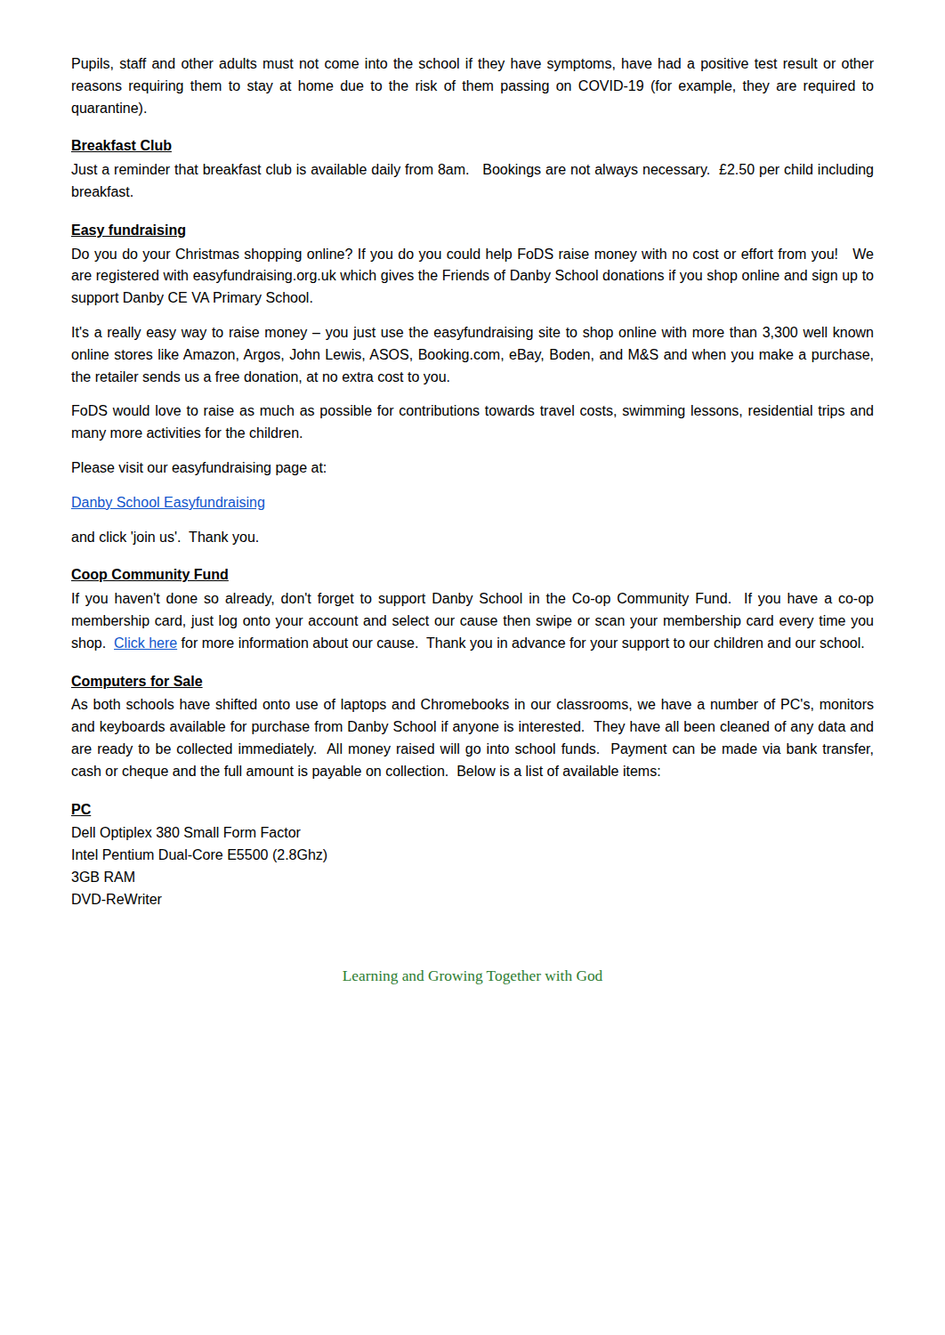Pupils, staff and other adults must not come into the school if they have symptoms, have had a positive test result or other reasons requiring them to stay at home due to the risk of them passing on COVID-19 (for example, they are required to quarantine).
Breakfast Club
Just a reminder that breakfast club is available daily from 8am. Bookings are not always necessary. £2.50 per child including breakfast.
Easy fundraising
Do you do your Christmas shopping online? If you do you could help FoDS raise money with no cost or effort from you! We are registered with easyfundraising.org.uk which gives the Friends of Danby School donations if you shop online and sign up to support Danby CE VA Primary School.
It's a really easy way to raise money – you just use the easyfundraising site to shop online with more than 3,300 well known online stores like Amazon, Argos, John Lewis, ASOS, Booking.com, eBay, Boden, and M&S and when you make a purchase, the retailer sends us a free donation, at no extra cost to you.
FoDS would love to raise as much as possible for contributions towards travel costs, swimming lessons, residential trips and many more activities for the children.
Please visit our easyfundraising page at:
Danby School Easyfundraising
and click 'join us'. Thank you.
Coop Community Fund
If you haven't done so already, don't forget to support Danby School in the Co-op Community Fund. If you have a co-op membership card, just log onto your account and select our cause then swipe or scan your membership card every time you shop. Click here for more information about our cause. Thank you in advance for your support to our children and our school.
Computers for Sale
As both schools have shifted onto use of laptops and Chromebooks in our classrooms, we have a number of PC's, monitors and keyboards available for purchase from Danby School if anyone is interested. They have all been cleaned of any data and are ready to be collected immediately. All money raised will go into school funds. Payment can be made via bank transfer, cash or cheque and the full amount is payable on collection. Below is a list of available items:
PC
Dell Optiplex 380 Small Form Factor
Intel Pentium Dual-Core E5500 (2.8Ghz)
3GB RAM
DVD-ReWriter
Learning and Growing Together with God